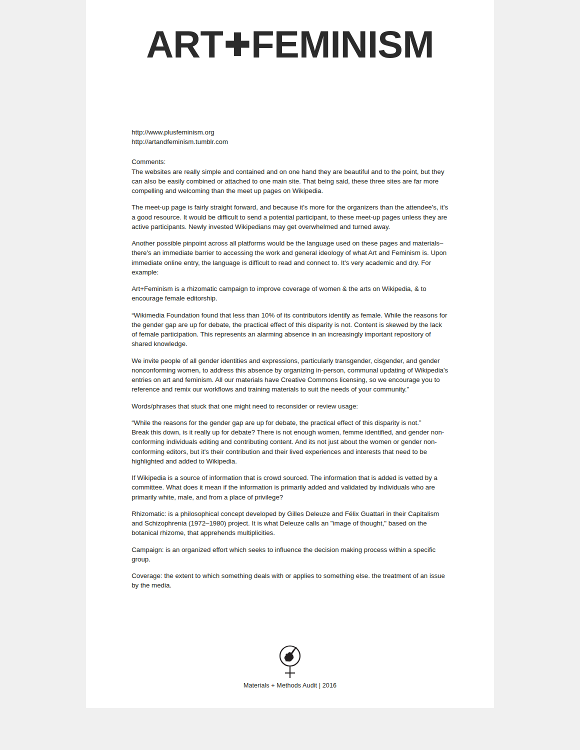ART✚FEMINISM
http://www.plusfeminism.org http://artandfeminism.tumblr.com
Comments:
The websites are really simple and contained and on one hand they are beautiful and to the point, but they can also be easily combined or attached to one main site. That being said, these three sites are far more compelling and welcoming than the meet up pages on Wikipedia.
The meet-up page is fairly straight forward, and because it's more for the organizers than the attendee's, it's a good resource. It would be difficult to send a potential participant, to these meet-up pages unless they are active participants. Newly invested Wikipedians may get overwhelmed and turned away.
Another possible pinpoint across all platforms would be the language used on these pages and materials–there's an immediate barrier to accessing the work and general ideology of what Art and Feminism is. Upon immediate online entry, the language is difficult to read and connect to. It's very academic and dry. For example:
Art+Feminism is a rhizomatic campaign to improve coverage of women & the arts on Wikipedia, & to encourage female editorship.
“Wikimedia Foundation found that less than 10% of its contributors identify as female. While the reasons for the gender gap are up for debate, the practical effect of this disparity is not. Content is skewed by the lack of female participation. This represents an alarming absence in an increasingly important repository of shared knowledge.
We invite people of all gender identities and expressions, particularly transgender, cisgender, and gender nonconforming women, to address this absence by organizing in-person, communal updating of Wikipedia's entries on art and feminism. All our materials have Creative Commons licensing, so we encourage you to reference and remix our workflows and training materials to suit the needs of your community.”
Words/phrases that stuck that one might need to reconsider or review usage:
“While the reasons for the gender gap are up for debate, the practical effect of this disparity is not.”
Break this down, is it really up for debate? There is not enough women, femme identified, and gender non-conforming individuals editing and contributing content. And its not just about the women or gender non-conforming editors, but it's their contribution and their lived experiences and interests that need to be highlighted and added to Wikipedia.
If Wikipedia is a source of information that is crowd sourced. The information that is added is vetted by a committee. What does it mean if the information is primarily added and validated by individuals who are primarily white, male, and from a place of privilege?
Rhizomatic: is a philosophical concept developed by Gilles Deleuze and Félix Guattari in their Capitalism and Schizophrenia (1972–1980) project. It is what Deleuze calls an "image of thought," based on the botanical rhizome, that apprehends multiplicities.
Campaign: is an organized effort which seeks to influence the decision making process within a specific group.
Coverage: the extent to which something deals with or applies to something else. the treatment of an issue by the media.
Materials + Methods Audit | 2016